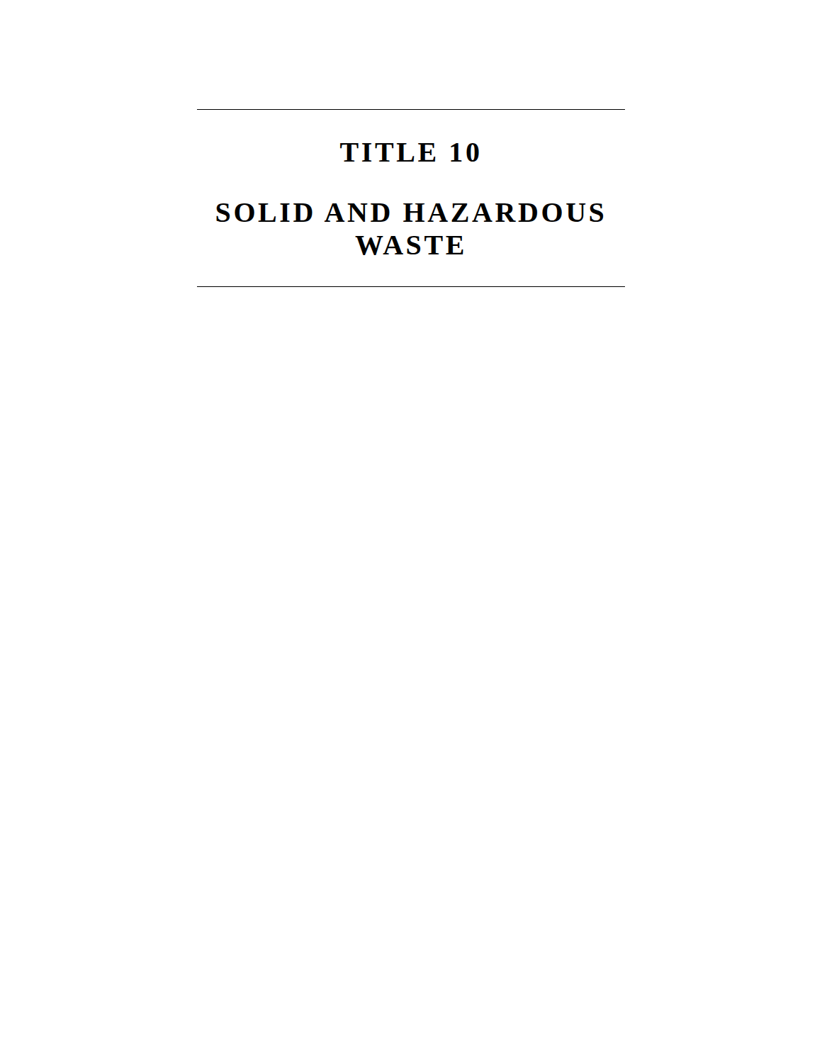TITLE 10
SOLID AND HAZARDOUS WASTE